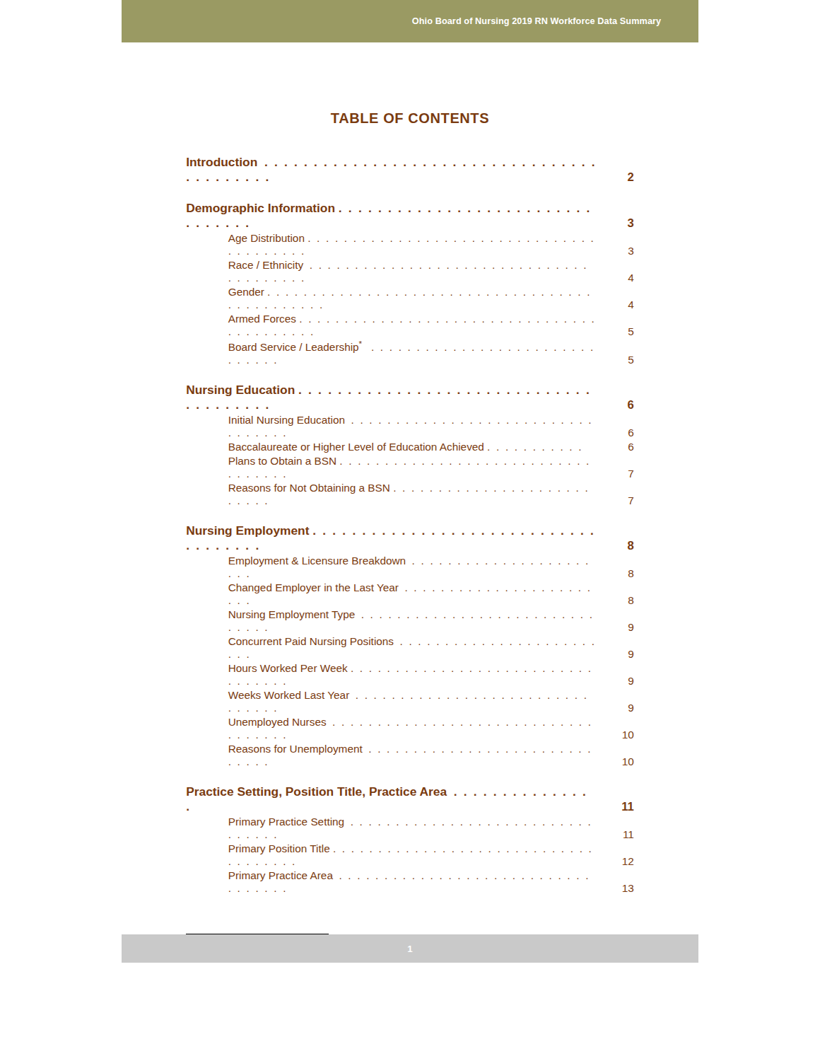Ohio Board of Nursing 2019 RN Workforce Data Summary
TABLE OF CONTENTS
| Introduction . . . . . . . . . . . . . . . . . . . . . . . . . . . . . . . . . . . . . . . . . . . | 2 |
| Demographic Information . . . . . . . . . . . . . . . . . . . . . . . . . . . . . . . . . | 3 |
| Age Distribution . . . . . . . . . . . . . . . . . . . . . . . . . . . . . . . . . . . . . . . . . | 3 |
| Race / Ethnicity . . . . . . . . . . . . . . . . . . . . . . . . . . . . . . . . . . . . . . . . | 4 |
| Gender . . . . . . . . . . . . . . . . . . . . . . . . . . . . . . . . . . . . . . . . . . . . . . . | 4 |
| Armed Forces . . . . . . . . . . . . . . . . . . . . . . . . . . . . . . . . . . . . . . . . . . . | 5 |
| Board Service / Leadership * . . . . . . . . . . . . . . . . . . . . . . . . . . . . . . . | 5 |
| Nursing Education . . . . . . . . . . . . . . . . . . . . . . . . . . . . . . . . . . . . . . . | 6 |
| Initial Nursing Education . . . . . . . . . . . . . . . . . . . . . . . . . . . . . . . . . . | 6 |
| Baccalaureate or Higher Level of Education Achieved . . . . . . . . . . . | 6 |
| Plans to Obtain a BSN . . . . . . . . . . . . . . . . . . . . . . . . . . . . . . . . . . . | 7 |
| Reasons for Not Obtaining a BSN . . . . . . . . . . . . . . . . . . . . . . . . . . . | 7 |
| Nursing Employment . . . . . . . . . . . . . . . . . . . . . . . . . . . . . . . . . . . . . | 8 |
| Employment & Licensure Breakdown . . . . . . . . . . . . . . . . . . . . . . . | 8 |
| Changed Employer in the Last Year . . . . . . . . . . . . . . . . . . . . . . . . | 8 |
| Nursing Employment Type . . . . . . . . . . . . . . . . . . . . . . . . . . . . . . . | 9 |
| Concurrent Paid Nursing Positions . . . . . . . . . . . . . . . . . . . . . . . . . | 9 |
| Hours Worked Per Week . . . . . . . . . . . . . . . . . . . . . . . . . . . . . . . . . . | 9 |
| Weeks Worked Last Year . . . . . . . . . . . . . . . . . . . . . . . . . . . . . . . . | 9 |
| Unemployed Nurses . . . . . . . . . . . . . . . . . . . . . . . . . . . . . . . . . . . . | 10 |
| Reasons for Unemployment . . . . . . . . . . . . . . . . . . . . . . . . . . . . . . | 10 |
| Practice Setting, Position Title, Practice Area . . . . . . . . . . . . . . . | 11 |
| Primary Practice Setting . . . . . . . . . . . . . . . . . . . . . . . . . . . . . . . . . | 11 |
| Primary Position Title . . . . . . . . . . . . . . . . . . . . . . . . . . . . . . . . . . . . . | 12 |
| Primary Practice Area . . . . . . . . . . . . . . . . . . . . . . . . . . . . . . . . . . . | 13 |
1